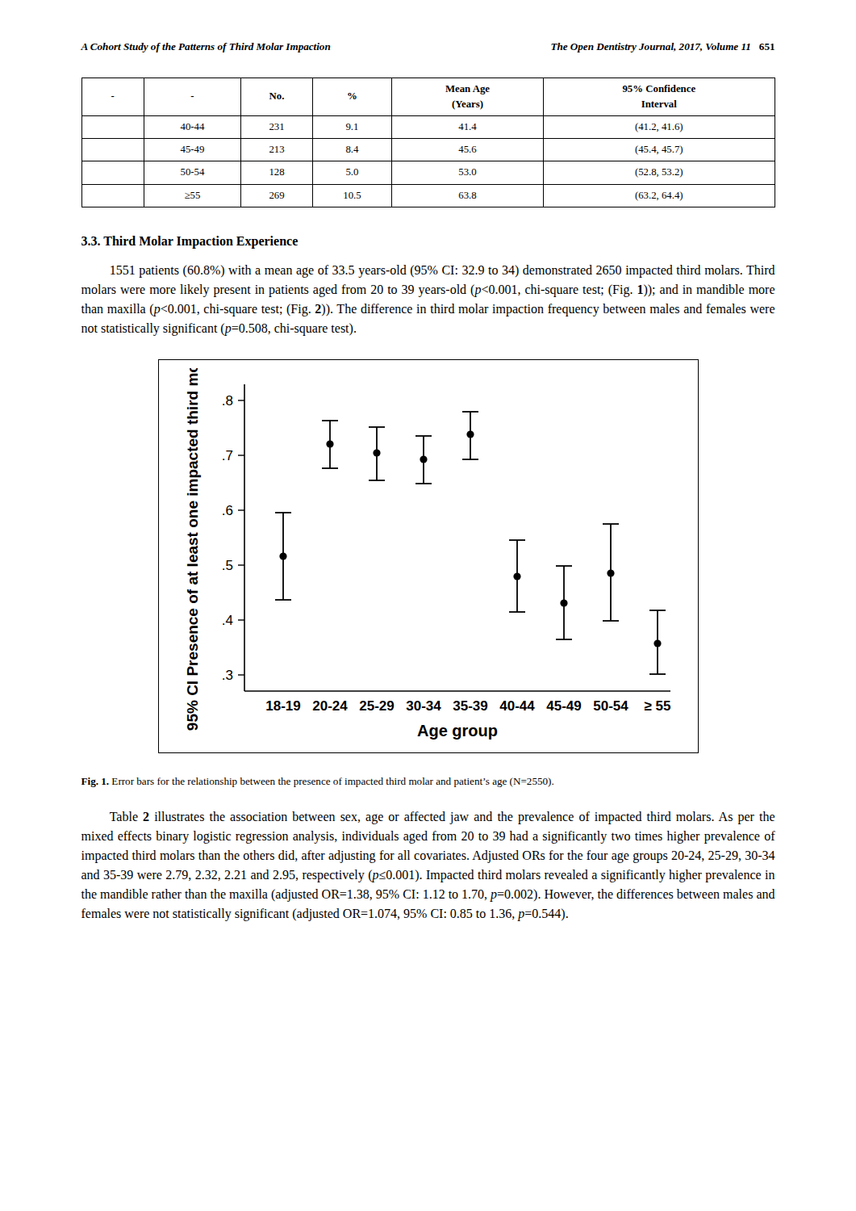A Cohort Study of the Patterns of Third Molar Impaction
The Open Dentistry Journal, 2017, Volume 11651
| - | - | No. | % | Mean Age (Years) | 95% Confidence Interval |
| --- | --- | --- | --- | --- | --- |
| | 40-44 | 231 | 9.1 | 41.4 | (41.2, 41.6) |
| | 45-49 | 213 | 8.4 | 45.6 | (45.4, 45.7) |
| | 50-54 | 128 | 5.0 | 53.0 | (52.8, 53.2) |
| | ≥55 | 269 | 10.5 | 63.8 | (63.2, 64.4) |
3.3. Third Molar Impaction Experience
1551 patients (60.8%) with a mean age of 33.5 years-old (95% CI: 32.9 to 34) demonstrated 2650 impacted third molars. Third molars were more likely present in patients aged from 20 to 39 years-old (p<0.001, chi-square test; (Fig. 1)); and in mandible more than maxilla (p<0.001, chi-square test; (Fig. 2)). The difference in third molar impaction frequency between males and females were not statistically significant (p=0.508, chi-square test).
.8 .7 .6 .5 .4 .3 95% CI Presence of at least one impacted third molar 18-19 20-24 25-29 30-34 35-39 40-44 45-49 50-54 ≥ 55 Age group
Fig. 1. Error bars for the relationship between the presence of impacted third molar and patient’s age (N=2550).
Table 2 illustrates the association between sex, age or affected jaw and the prevalence of impacted third molars. As per the mixed effects binary logistic regression analysis, individuals aged from 20 to 39 had a significantly two times higher prevalence of impacted third molars than the others did, after adjusting for all covariates. Adjusted ORs for the four age groups 20-24, 25-29, 30-34 and 35-39 were 2.79, 2.32, 2.21 and 2.95, respectively (p≤0.001). Impacted third molars revealed a significantly higher prevalence in the mandible rather than the maxilla (adjusted OR=1.38, 95% CI: 1.12 to 1.70, p=0.002). However, the differences between males and females were not statistically significant (adjusted OR=1.074, 95% CI: 0.85 to 1.36, p=0.544).